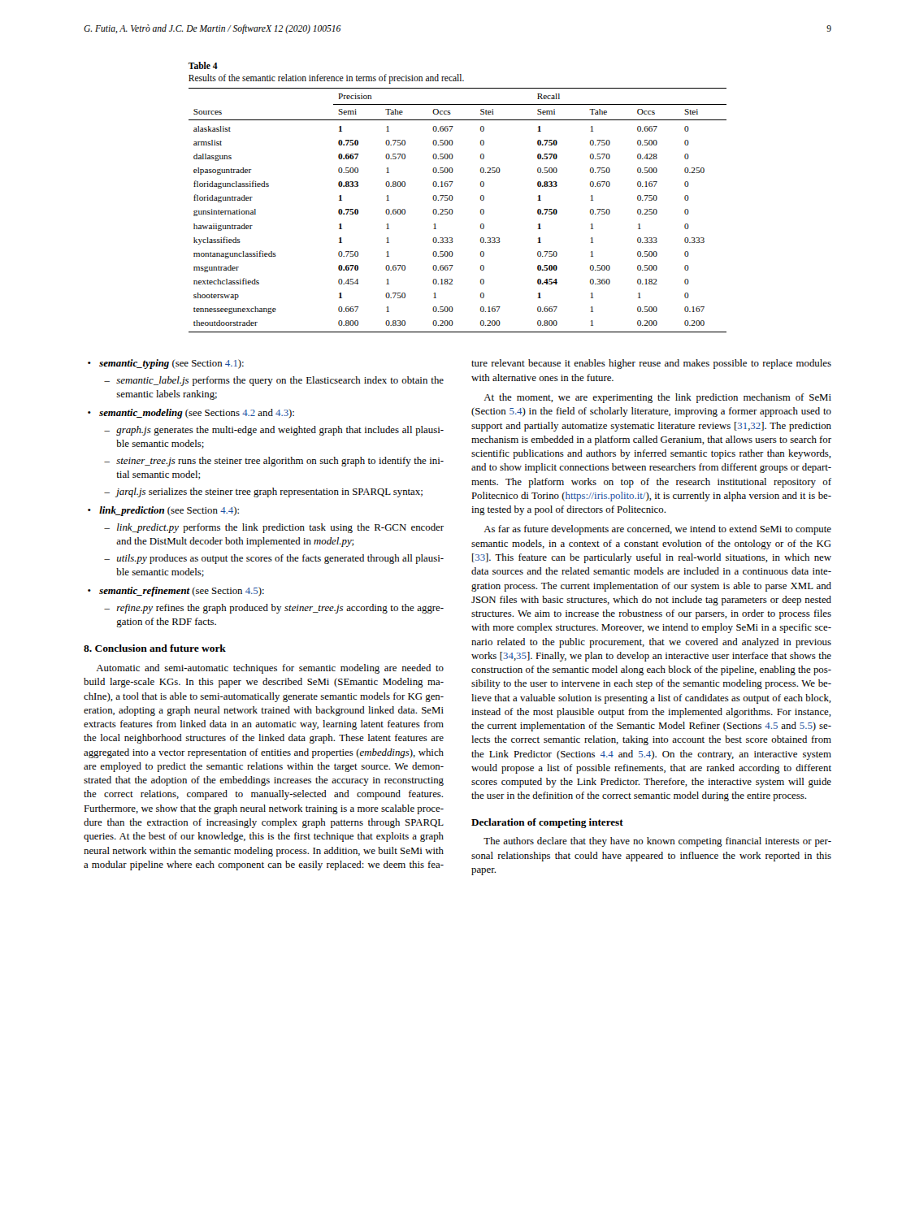G. Futia, A. Vetrò and J.C. De Martin / SoftwareX 12 (2020) 100516 9
Table 4
Results of the semantic relation inference in terms of precision and recall.
| Sources | Precision | Recall |
| --- | --- | --- |
| Semi | Tahe | Occs | Stei | Semi | Tahe | Occs | Stei |
| alaskaslist | 1 | 1 | 0.667 | 0 | 1 | 1 | 0.667 | 0 |
| armslist | 0.750 | 0.750 | 0.500 | 0 | 0.750 | 0.750 | 0.500 | 0 |
| dallasguns | 0.667 | 0.570 | 0.500 | 0 | 0.570 | 0.570 | 0.428 | 0 |
| elpasoguntrader | 0.500 | 1 | 0.500 | 0.250 | 0.500 | 0.750 | 0.500 | 0.250 |
| floridagunclassifieds | 0.833 | 0.800 | 0.167 | 0 | 0.833 | 0.670 | 0.167 | 0 |
| floridaguntrader | 1 | 1 | 0.750 | 0 | 1 | 1 | 0.750 | 0 |
| gunsinternational | 0.750 | 0.600 | 0.250 | 0 | 0.750 | 0.750 | 0.250 | 0 |
| hawaiiguntrader | 1 | 1 | 1 | 0 | 1 | 1 | 1 | 0 |
| kyclassifieds | 1 | 1 | 0.333 | 0.333 | 1 | 1 | 0.333 | 0.333 |
| montanagunclassifieds | 0.750 | 1 | 0.500 | 0 | 0.750 | 1 | 0.500 | 0 |
| msguntrader | 0.670 | 0.670 | 0.667 | 0 | 0.500 | 0.500 | 0.500 | 0 |
| nextechclassifieds | 0.454 | 1 | 0.182 | 0 | 0.454 | 0.360 | 0.182 | 0 |
| shooterswap | 1 | 0.750 | 1 | 0 | 1 | 1 | 1 | 0 |
| tennesseegunexchange | 0.667 | 1 | 0.500 | 0.167 | 0.667 | 1 | 0.500 | 0.167 |
| theoutdoorstrader | 0.800 | 0.830 | 0.200 | 0.200 | 0.800 | 1 | 0.200 | 0.200 |
semantic_typing (see Section 4.1):
semantic_label.js performs the query on the Elasticsearch index to obtain the semantic labels ranking;
semantic_modeling (see Sections 4.2 and 4.3):
graph.js generates the multi-edge and weighted graph that includes all plausible semantic models;
steiner_tree.js runs the steiner tree algorithm on such graph to identify the initial semantic model;
jarql.js serializes the steiner tree graph representation in SPARQL syntax;
link_prediction (see Section 4.4):
link_predict.py performs the link prediction task using the R-GCN encoder and the DistMult decoder both implemented in model.py;
utils.py produces as output the scores of the facts generated through all plausible semantic models;
semantic_refinement (see Section 4.5):
refine.py refines the graph produced by steiner_tree.js according to the aggregation of the RDF facts.
8. Conclusion and future work
Automatic and semi-automatic techniques for semantic modeling are needed to build large-scale KGs. In this paper we described SeMi (SEmantic Modeling machIne), a tool that is able to semi-automatically generate semantic models for KG generation, adopting a graph neural network trained with background linked data. SeMi extracts features from linked data in an automatic way, learning latent features from the local neighborhood structures of the linked data graph. These latent features are aggregated into a vector representation of entities and properties (embeddings), which are employed to predict the semantic relations within the target source. We demonstrated that the adoption of the embeddings increases the accuracy in reconstructing the correct relations, compared to manually-selected and compound features. Furthermore, we show that the graph neural network training is a more scalable procedure than the extraction of increasingly complex graph patterns through SPARQL queries. At the best of our knowledge, this is the first technique that exploits a graph neural network within the semantic modeling process. In addition, we built SeMi with a modular pipeline where each component can be easily replaced: we deem this feature relevant because it enables higher reuse and makes possible to replace modules with alternative ones in the future.
At the moment, we are experimenting the link prediction mechanism of SeMi (Section 5.4) in the field of scholarly literature, improving a former approach used to support and partially automatize systematic literature reviews [31,32]. The prediction mechanism is embedded in a platform called Geranium, that allows users to search for scientific publications and authors by inferred semantic topics rather than keywords, and to show implicit connections between researchers from different groups or departments. The platform works on top of the research institutional repository of Politecnico di Torino (https://iris.polito.it/), it is currently in alpha version and it is being tested by a pool of directors of Politecnico.
As far as future developments are concerned, we intend to extend SeMi to compute semantic models, in a context of a constant evolution of the ontology or of the KG [33]. This feature can be particularly useful in real-world situations, in which new data sources and the related semantic models are included in a continuous data integration process. The current implementation of our system is able to parse XML and JSON files with basic structures, which do not include tag parameters or deep nested structures. We aim to increase the robustness of our parsers, in order to process files with more complex structures. Moreover, we intend to employ SeMi in a specific scenario related to the public procurement, that we covered and analyzed in previous works [34,35]. Finally, we plan to develop an interactive user interface that shows the construction of the semantic model along each block of the pipeline, enabling the possibility to the user to intervene in each step of the semantic modeling process. We believe that a valuable solution is presenting a list of candidates as output of each block, instead of the most plausible output from the implemented algorithms. For instance, the current implementation of the Semantic Model Refiner (Sections 4.5 and 5.5) selects the correct semantic relation, taking into account the best score obtained from the Link Predictor (Sections 4.4 and 5.4). On the contrary, an interactive system would propose a list of possible refinements, that are ranked according to different scores computed by the Link Predictor. Therefore, the interactive system will guide the user in the definition of the correct semantic model during the entire process.
Declaration of competing interest
The authors declare that they have no known competing financial interests or personal relationships that could have appeared to influence the work reported in this paper.